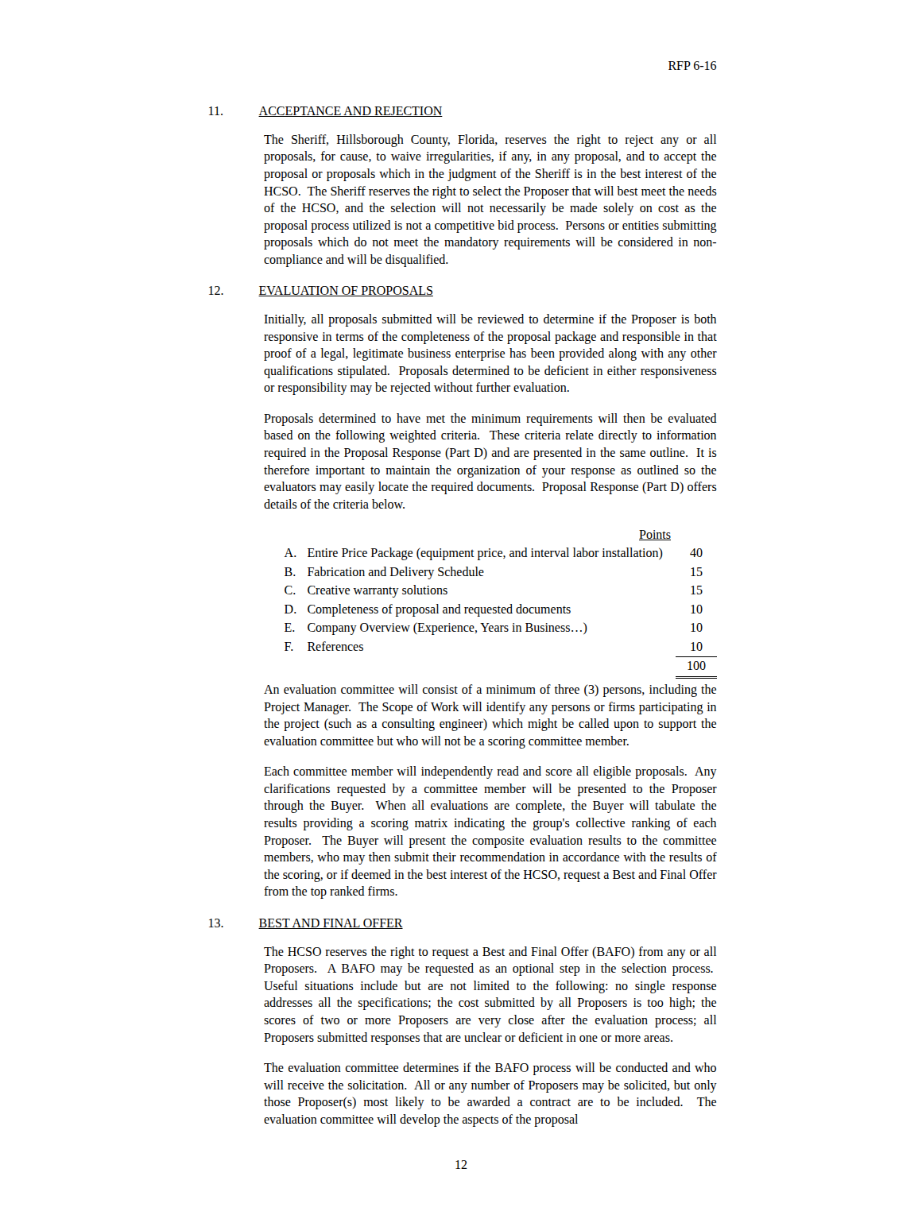RFP 6-16
11.
ACCEPTANCE AND REJECTION
The Sheriff, Hillsborough County, Florida, reserves the right to reject any or all proposals, for cause, to waive irregularities, if any, in any proposal, and to accept the proposal or proposals which in the judgment of the Sheriff is in the best interest of the HCSO. The Sheriff reserves the right to select the Proposer that will best meet the needs of the HCSO, and the selection will not necessarily be made solely on cost as the proposal process utilized is not a competitive bid process. Persons or entities submitting proposals which do not meet the mandatory requirements will be considered in non-compliance and will be disqualified.
12.
EVALUATION OF PROPOSALS
Initially, all proposals submitted will be reviewed to determine if the Proposer is both responsive in terms of the completeness of the proposal package and responsible in that proof of a legal, legitimate business enterprise has been provided along with any other qualifications stipulated. Proposals determined to be deficient in either responsiveness or responsibility may be rejected without further evaluation.
Proposals determined to have met the minimum requirements will then be evaluated based on the following weighted criteria. These criteria relate directly to information required in the Proposal Response (Part D) and are presented in the same outline. It is therefore important to maintain the organization of your response as outlined so the evaluators may easily locate the required documents. Proposal Response (Part D) offers details of the criteria below.
Points
| A. | Entire Price Package (equipment price, and interval labor installation) | 40 |
| B. | Fabrication and Delivery Schedule | 15 |
| C. | Creative warranty solutions | 15 |
| D. | Completeness of proposal and requested documents | 10 |
| E. | Company Overview (Experience, Years in Business…) | 10 |
| F. | References | 10 |
| | | 100 |
An evaluation committee will consist of a minimum of three (3) persons, including the Project Manager. The Scope of Work will identify any persons or firms participating in the project (such as a consulting engineer) which might be called upon to support the evaluation committee but who will not be a scoring committee member.
Each committee member will independently read and score all eligible proposals. Any clarifications requested by a committee member will be presented to the Proposer through the Buyer. When all evaluations are complete, the Buyer will tabulate the results providing a scoring matrix indicating the group's collective ranking of each Proposer. The Buyer will present the composite evaluation results to the committee members, who may then submit their recommendation in accordance with the results of the scoring, or if deemed in the best interest of the HCSO, request a Best and Final Offer from the top ranked firms.
13.
BEST AND FINAL OFFER
The HCSO reserves the right to request a Best and Final Offer (BAFO) from any or all Proposers. A BAFO may be requested as an optional step in the selection process. Useful situations include but are not limited to the following: no single response addresses all the specifications; the cost submitted by all Proposers is too high; the scores of two or more Proposers are very close after the evaluation process; all Proposers submitted responses that are unclear or deficient in one or more areas.
The evaluation committee determines if the BAFO process will be conducted and who will receive the solicitation. All or any number of Proposers may be solicited, but only those Proposer(s) most likely to be awarded a contract are to be included. The evaluation committee will develop the aspects of the proposal
12